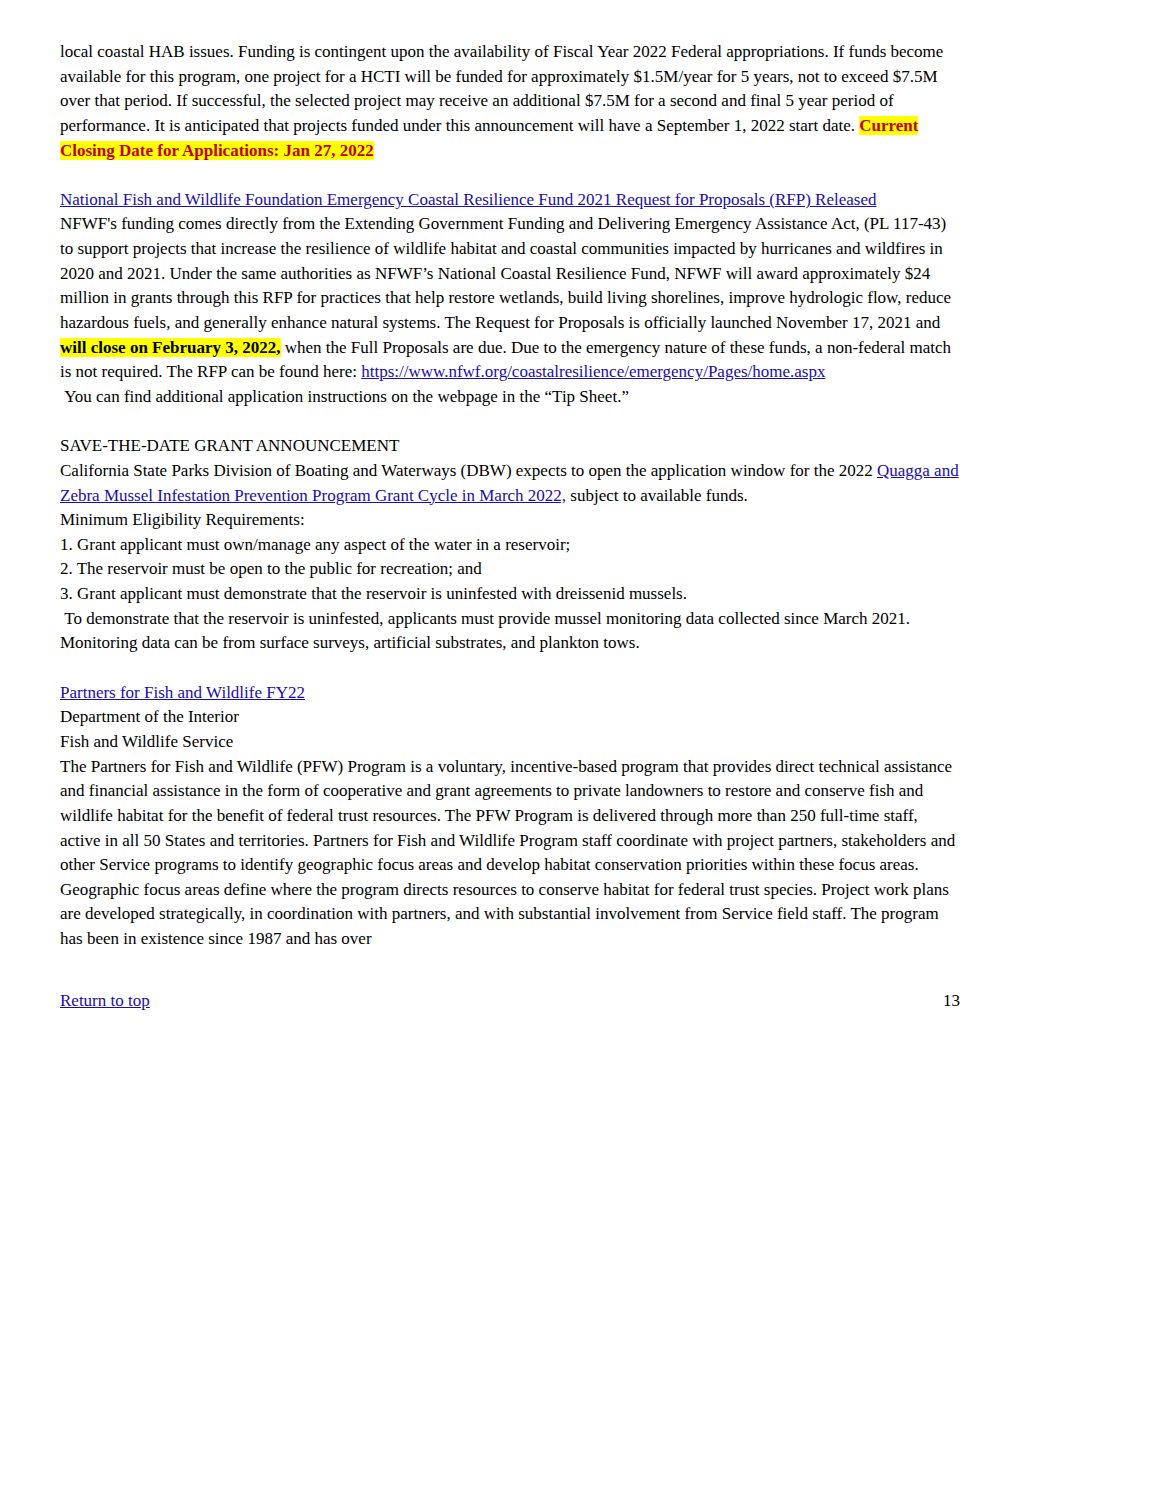local coastal HAB issues. Funding is contingent upon the availability of Fiscal Year 2022 Federal appropriations. If funds become available for this program, one project for a HCTI will be funded for approximately $1.5M/year for 5 years, not to exceed $7.5M over that period. If successful, the selected project may receive an additional $7.5M for a second and final 5 year period of performance. It is anticipated that projects funded under this announcement will have a September 1, 2022 start date. Current Closing Date for Applications: Jan 27, 2022
National Fish and Wildlife Foundation Emergency Coastal Resilience Fund 2021 Request for Proposals (RFP) Released
NFWF's funding comes directly from the Extending Government Funding and Delivering Emergency Assistance Act, (PL 117-43) to support projects that increase the resilience of wildlife habitat and coastal communities impacted by hurricanes and wildfires in 2020 and 2021. Under the same authorities as NFWF’s National Coastal Resilience Fund, NFWF will award approximately $24 million in grants through this RFP for practices that help restore wetlands, build living shorelines, improve hydrologic flow, reduce hazardous fuels, and generally enhance natural systems. The Request for Proposals is officially launched November 17, 2021 and will close on February 3, 2022, when the Full Proposals are due. Due to the emergency nature of these funds, a non-federal match is not required. The RFP can be found here: https://www.nfwf.org/coastalresilience/emergency/Pages/home.aspx
You can find additional application instructions on the webpage in the “Tip Sheet.”
SAVE-THE-DATE GRANT ANNOUNCEMENT
California State Parks Division of Boating and Waterways (DBW) expects to open the application window for the 2022 Quagga and Zebra Mussel Infestation Prevention Program Grant Cycle in March 2022, subject to available funds.
Minimum Eligibility Requirements:
1. Grant applicant must own/manage any aspect of the water in a reservoir;
2. The reservoir must be open to the public for recreation; and
3. Grant applicant must demonstrate that the reservoir is uninfested with dreissenid mussels.
To demonstrate that the reservoir is uninfested, applicants must provide mussel monitoring data collected since March 2021. Monitoring data can be from surface surveys, artificial substrates, and plankton tows.
Partners for Fish and Wildlife FY22
Department of the Interior
Fish and Wildlife Service
The Partners for Fish and Wildlife (PFW) Program is a voluntary, incentive-based program that provides direct technical assistance and financial assistance in the form of cooperative and grant agreements to private landowners to restore and conserve fish and wildlife habitat for the benefit of federal trust resources. The PFW Program is delivered through more than 250 full-time staff, active in all 50 States and territories. Partners for Fish and Wildlife Program staff coordinate with project partners, stakeholders and other Service programs to identify geographic focus areas and develop habitat conservation priorities within these focus areas. Geographic focus areas define where the program directs resources to conserve habitat for federal trust species. Project work plans are developed strategically, in coordination with partners, and with substantial involvement from Service field staff. The program has been in existence since 1987 and has over
Return to top 13